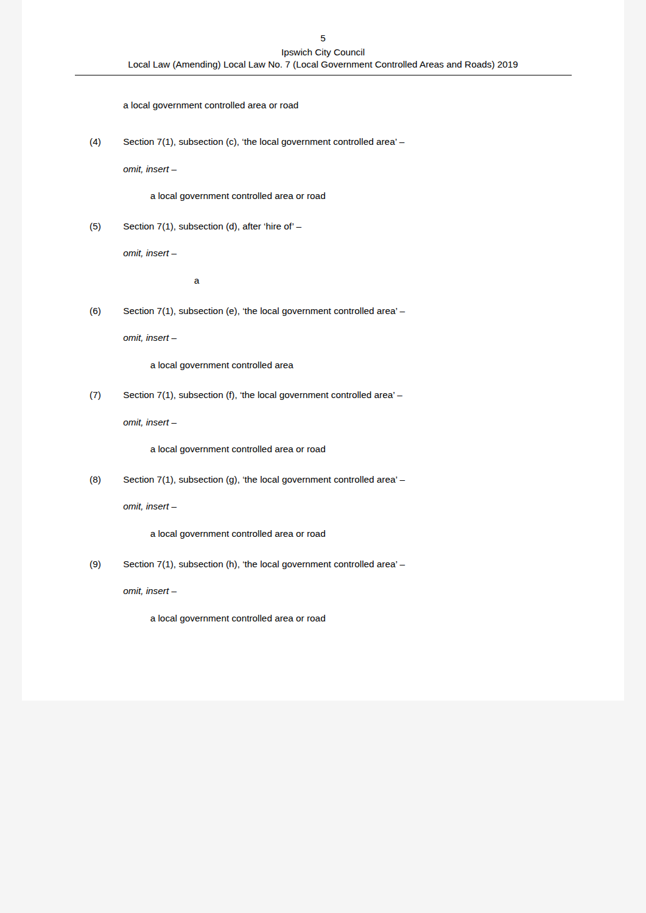5
Ipswich City Council
Local Law (Amending) Local Law No. 7 (Local Government Controlled Areas and Roads) 2019
a local government controlled area or road
(4)
Section 7(1), subsection (c), ‘the local government controlled area’ –
omit, insert –
a local government controlled area or road
(5)
Section 7(1), subsection (d), after ‘hire of’ –
omit, insert –
a
(6)
Section 7(1), subsection (e), ‘the local government controlled area’ –
omit, insert –
a local government controlled area
(7)
Section 7(1), subsection (f), ‘the local government controlled area’ –
omit, insert –
a local government controlled area or road
(8)
Section 7(1), subsection (g), ‘the local government controlled area’ –
omit, insert –
a local government controlled area or road
(9)
Section 7(1), subsection (h), ‘the local government controlled area’ –
omit, insert –
a local government controlled area or road